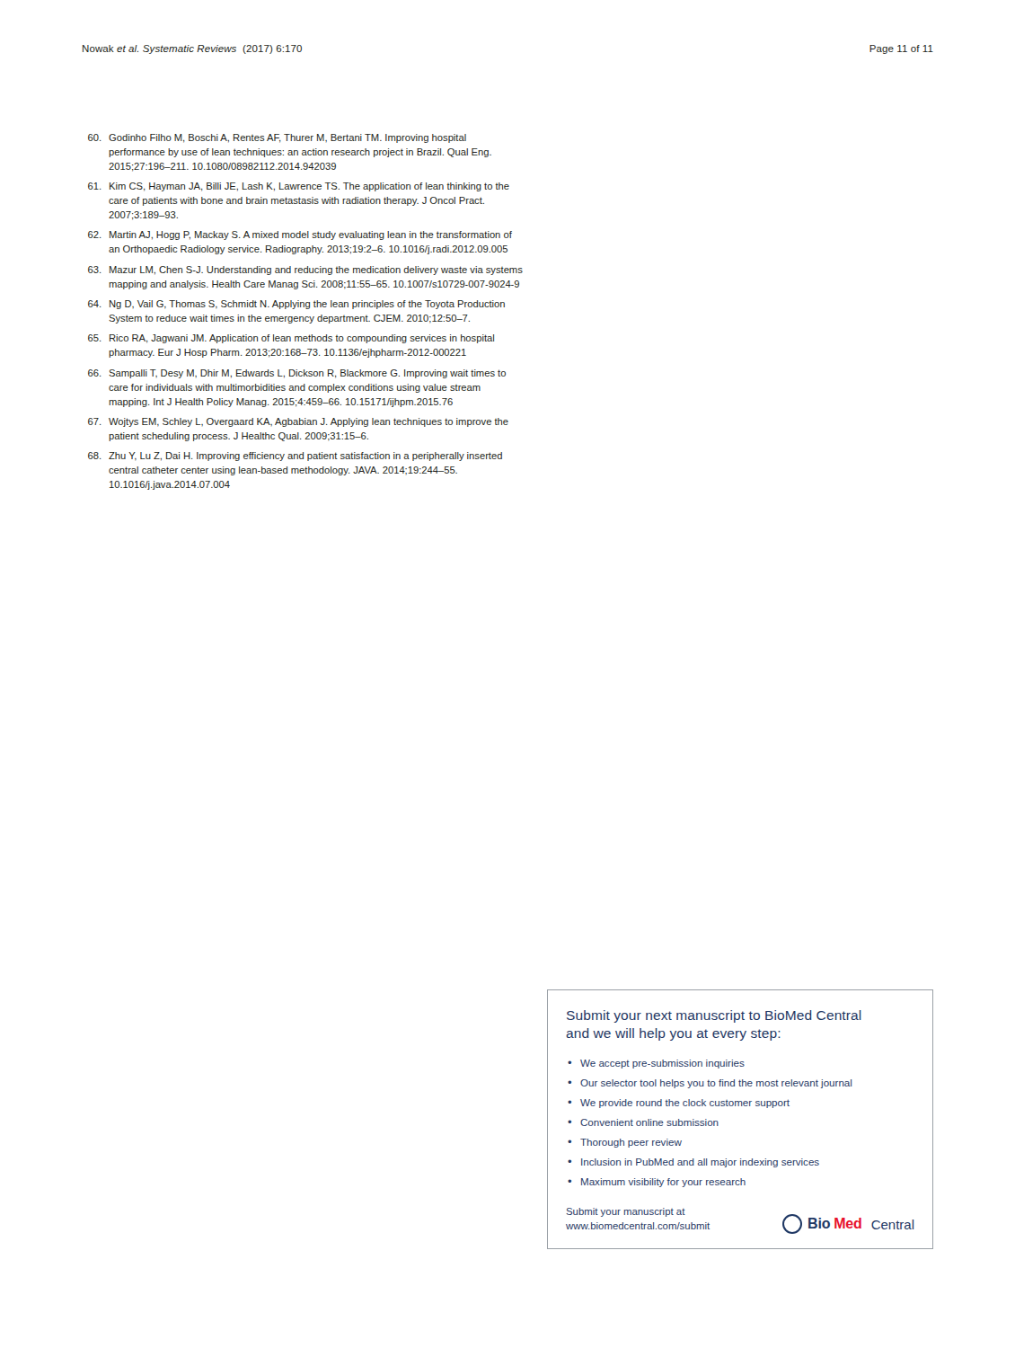Nowak et al. Systematic Reviews (2017) 6:170
Page 11 of 11
60. Godinho Filho M, Boschi A, Rentes AF, Thurer M, Bertani TM. Improving hospital performance by use of lean techniques: an action research project in Brazil. Qual Eng. 2015;27:196–211. 10.1080/08982112.2014.942039
61. Kim CS, Hayman JA, Billi JE, Lash K, Lawrence TS. The application of lean thinking to the care of patients with bone and brain metastasis with radiation therapy. J Oncol Pract. 2007;3:189–93.
62. Martin AJ, Hogg P, Mackay S. A mixed model study evaluating lean in the transformation of an Orthopaedic Radiology service. Radiography. 2013;19:2–6. 10.1016/j.radi.2012.09.005
63. Mazur LM, Chen S-J. Understanding and reducing the medication delivery waste via systems mapping and analysis. Health Care Manag Sci. 2008;11:55–65. 10.1007/s10729-007-9024-9
64. Ng D, Vail G, Thomas S, Schmidt N. Applying the lean principles of the Toyota Production System to reduce wait times in the emergency department. CJEM. 2010;12:50–7.
65. Rico RA, Jagwani JM. Application of lean methods to compounding services in hospital pharmacy. Eur J Hosp Pharm. 2013;20:168–73. 10.1136/ejhpharm-2012-000221
66. Sampalli T, Desy M, Dhir M, Edwards L, Dickson R, Blackmore G. Improving wait times to care for individuals with multimorbidities and complex conditions using value stream mapping. Int J Health Policy Manag. 2015;4:459–66. 10.15171/ijhpm.2015.76
67. Wojtys EM, Schley L, Overgaard KA, Agbabian J. Applying lean techniques to improve the patient scheduling process. J Healthc Qual. 2009;31:15–6.
68. Zhu Y, Lu Z, Dai H. Improving efficiency and patient satisfaction in a peripherally inserted central catheter center using lean-based methodology. JAVA. 2014;19:244–55. 10.1016/j.java.2014.07.004
Submit your next manuscript to BioMed Central
and we will help you at every step:
We accept pre-submission inquiries
Our selector tool helps you to find the most relevant journal
We provide round the clock customer support
Convenient online submission
Thorough peer review
Inclusion in PubMed and all major indexing services
Maximum visibility for your research
Submit your manuscript at www.biomedcentral.com/submit
Bio Med Central